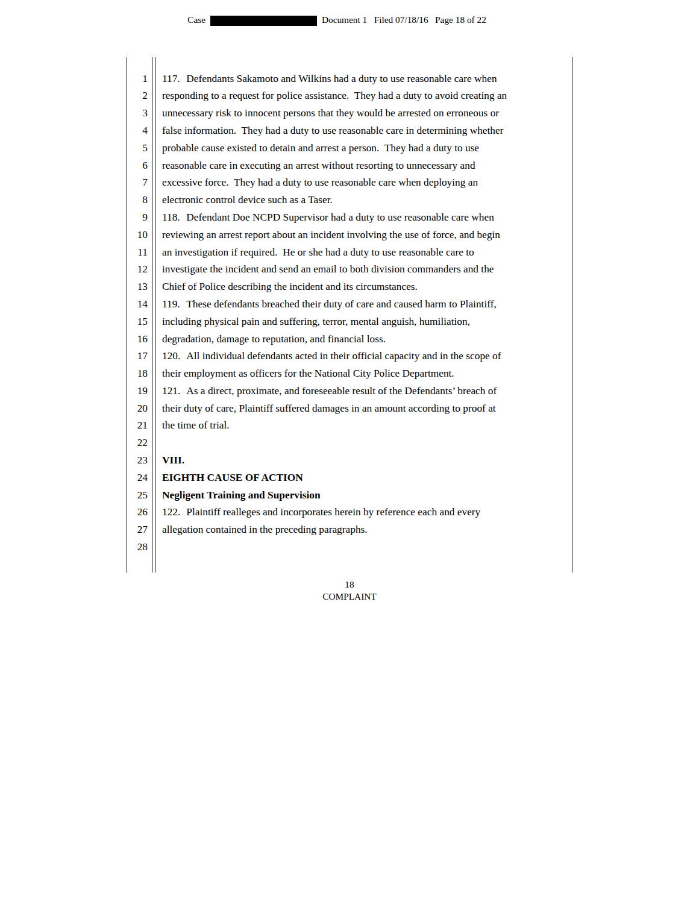Case Document 1 Filed 07/18/16 Page 18 of 22
1
2
3
4
5
6
7
8
9
10
11
12
13
14
15
16
17
18
19
20
21
22
23
24
25
26
27
28
117. Defendants Sakamoto and Wilkins had a duty to use reasonable care when
responding to a request for police assistance. They had a duty to avoid creating an
unnecessary risk to innocent persons that they would be arrested on erroneous or
false information. They had a duty to use reasonable care in determining whether
probable cause existed to detain and arrest a person. They had a duty to use
reasonable care in executing an arrest without resorting to unnecessary and
excessive force. They had a duty to use reasonable care when deploying an
electronic control device such as a Taser.
118. Defendant Doe NCPD Supervisor had a duty to use reasonable care when
reviewing an arrest report about an incident involving the use of force, and begin
an investigation if required. He or she had a duty to use reasonable care to
investigate the incident and send an email to both division commanders and the
Chief of Police describing the incident and its circumstances.
119. These defendants breached their duty of care and caused harm to Plaintiff,
including physical pain and suffering, terror, mental anguish, humiliation,
degradation, damage to reputation, and financial loss.
120. All individual defendants acted in their official capacity and in the scope of
their employment as officers for the National City Police Department.
121. As a direct, proximate, and foreseeable result of the Defendants’ breach of
their duty of care, Plaintiff suffered damages in an amount according to proof at
the time of trial.
VIII.
EIGHTH CAUSE OF ACTION
Negligent Training and Supervision
122. Plaintiff realleges and incorporates herein by reference each and every
allegation contained in the preceding paragraphs.
18
COMPLAINT